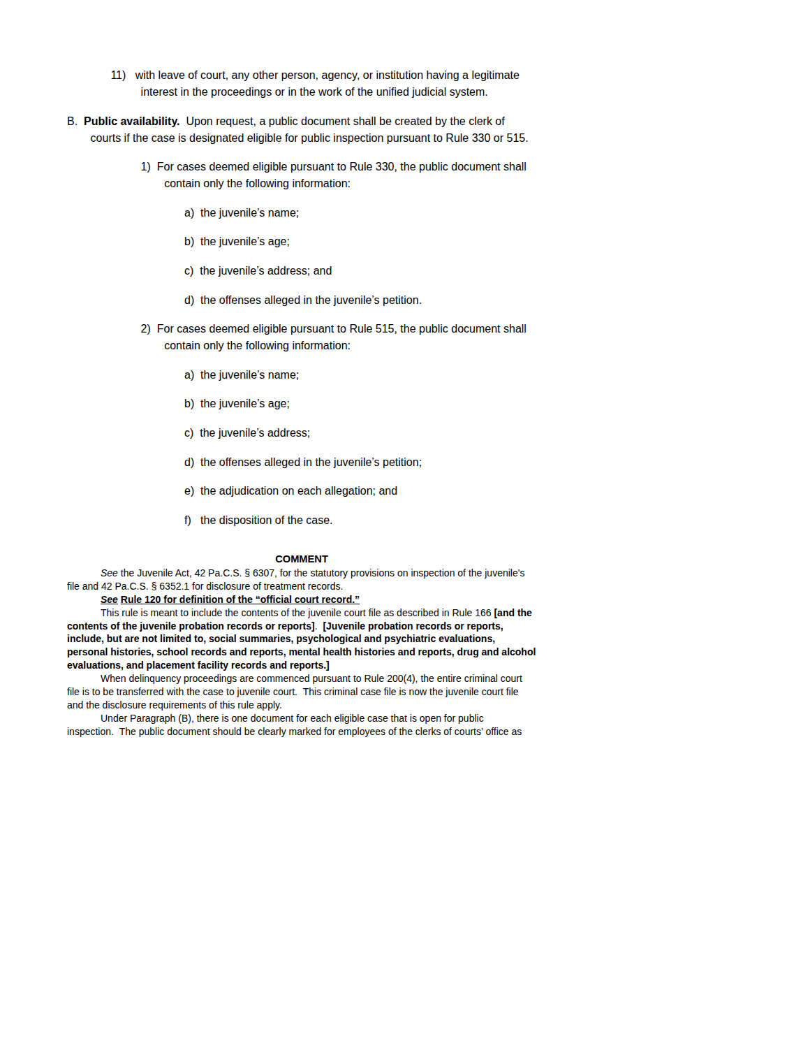11) with leave of court, any other person, agency, or institution having a legitimate interest in the proceedings or in the work of the unified judicial system.
B. Public availability. Upon request, a public document shall be created by the clerk of courts if the case is designated eligible for public inspection pursuant to Rule 330 or 515.
1) For cases deemed eligible pursuant to Rule 330, the public document shall contain only the following information:
a) the juvenile’s name;
b) the juvenile’s age;
c) the juvenile’s address; and
d) the offenses alleged in the juvenile’s petition.
2) For cases deemed eligible pursuant to Rule 515, the public document shall contain only the following information:
a) the juvenile’s name;
b) the juvenile’s age;
c) the juvenile’s address;
d) the offenses alleged in the juvenile’s petition;
e) the adjudication on each allegation; and
f) the disposition of the case.
COMMENT
See the Juvenile Act, 42 Pa.C.S. § 6307, for the statutory provisions on inspection of the juvenile's file and 42 Pa.C.S. § 6352.1 for disclosure of treatment records.
See Rule 120 for definition of the “official court record.”
This rule is meant to include the contents of the juvenile court file as described in Rule 166 [and the contents of the juvenile probation records or reports]. [Juvenile probation records or reports, include, but are not limited to, social summaries, psychological and psychiatric evaluations, personal histories, school records and reports, mental health histories and reports, drug and alcohol evaluations, and placement facility records and reports.]
When delinquency proceedings are commenced pursuant to Rule 200(4), the entire criminal court file is to be transferred with the case to juvenile court. This criminal case file is now the juvenile court file and the disclosure requirements of this rule apply.
Under Paragraph (B), there is one document for each eligible case that is open for public inspection. The public document should be clearly marked for employees of the clerks of courts’ office as